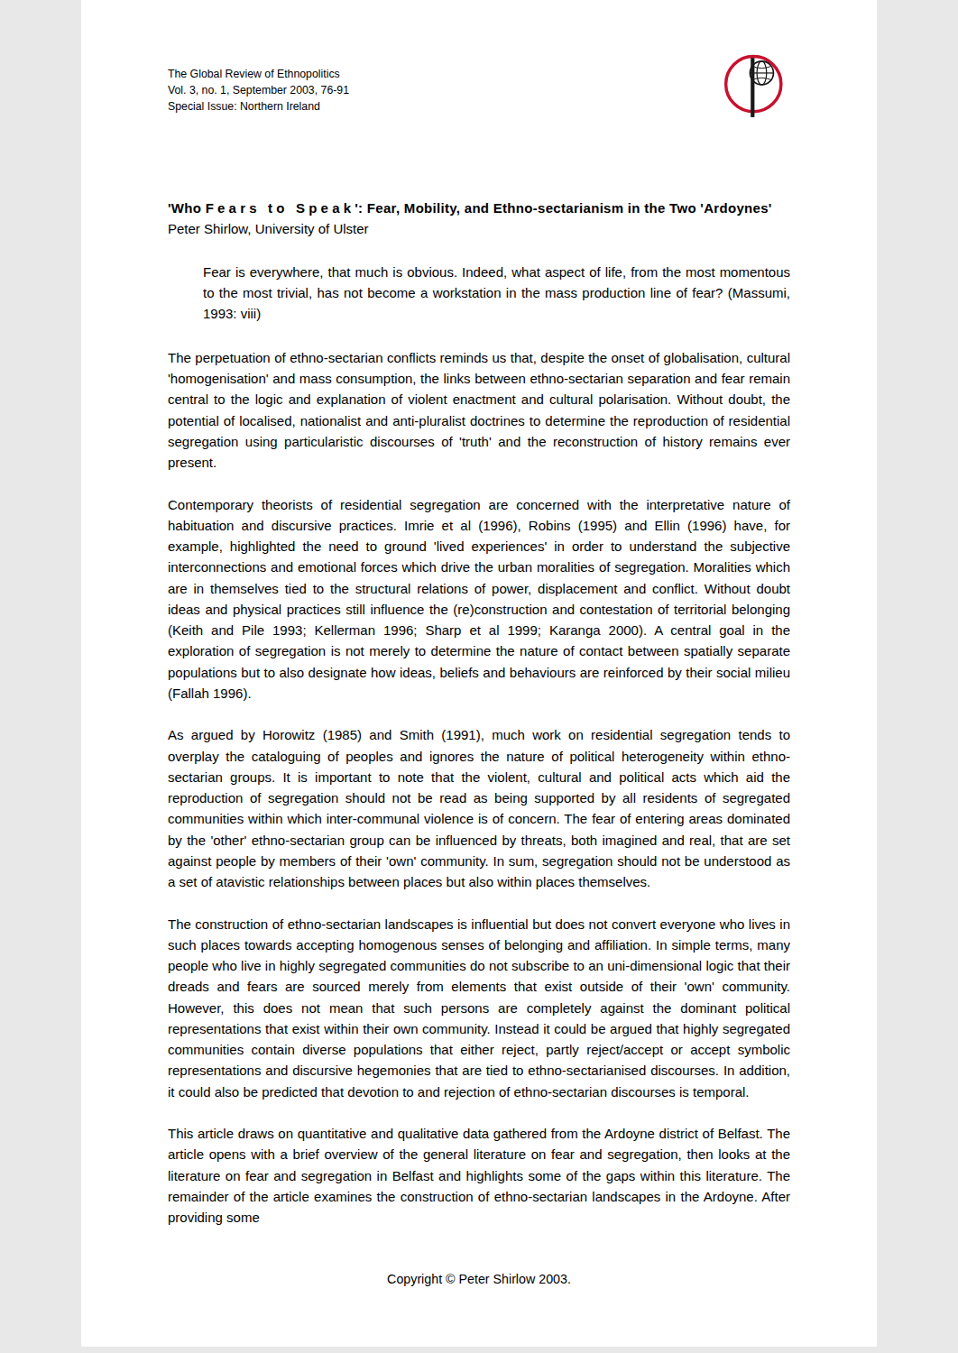The Global Review of Ethnopolitics Vol. 3, no. 1, September 2003, 76-91 Special Issue: Northern Ireland
'Who Fears to Speak': Fear, Mobility, and Ethno-sectarianism in the Two 'Ardoynes'
Peter Shirlow, University of Ulster
Fear is everywhere, that much is obvious. Indeed, what aspect of life, from the most momentous to the most trivial, has not become a workstation in the mass production line of fear? (Massumi, 1993: viii)
The perpetuation of ethno-sectarian conflicts reminds us that, despite the onset of globalisation, cultural 'homogenisation' and mass consumption, the links between ethno-sectarian separation and fear remain central to the logic and explanation of violent enactment and cultural polarisation. Without doubt, the potential of localised, nationalist and anti-pluralist doctrines to determine the reproduction of residential segregation using particularistic discourses of 'truth' and the reconstruction of history remains ever present.
Contemporary theorists of residential segregation are concerned with the interpretative nature of habituation and discursive practices. Imrie et al (1996), Robins (1995) and Ellin (1996) have, for example, highlighted the need to ground 'lived experiences' in order to understand the subjective interconnections and emotional forces which drive the urban moralities of segregation. Moralities which are in themselves tied to the structural relations of power, displacement and conflict. Without doubt ideas and physical practices still influence the (re)construction and contestation of territorial belonging (Keith and Pile 1993; Kellerman 1996; Sharp et al 1999; Karanga 2000). A central goal in the exploration of segregation is not merely to determine the nature of contact between spatially separate populations but to also designate how ideas, beliefs and behaviours are reinforced by their social milieu (Fallah 1996).
As argued by Horowitz (1985) and Smith (1991), much work on residential segregation tends to overplay the cataloguing of peoples and ignores the nature of political heterogeneity within ethno-sectarian groups. It is important to note that the violent, cultural and political acts which aid the reproduction of segregation should not be read as being supported by all residents of segregated communities within which inter-communal violence is of concern. The fear of entering areas dominated by the 'other' ethno-sectarian group can be influenced by threats, both imagined and real, that are set against people by members of their 'own' community. In sum, segregation should not be understood as a set of atavistic relationships between places but also within places themselves.
The construction of ethno-sectarian landscapes is influential but does not convert everyone who lives in such places towards accepting homogenous senses of belonging and affiliation. In simple terms, many people who live in highly segregated communities do not subscribe to an uni-dimensional logic that their dreads and fears are sourced merely from elements that exist outside of their 'own' community. However, this does not mean that such persons are completely against the dominant political representations that exist within their own community. Instead it could be argued that highly segregated communities contain diverse populations that either reject, partly reject/accept or accept symbolic representations and discursive hegemonies that are tied to ethno-sectarianised discourses. In addition, it could also be predicted that devotion to and rejection of ethno-sectarian discourses is temporal.
This article draws on quantitative and qualitative data gathered from the Ardoyne district of Belfast. The article opens with a brief overview of the general literature on fear and segregation, then looks at the literature on fear and segregation in Belfast and highlights some of the gaps within this literature. The remainder of the article examines the construction of ethno-sectarian landscapes in the Ardoyne. After providing some
Copyright © Peter Shirlow 2003.